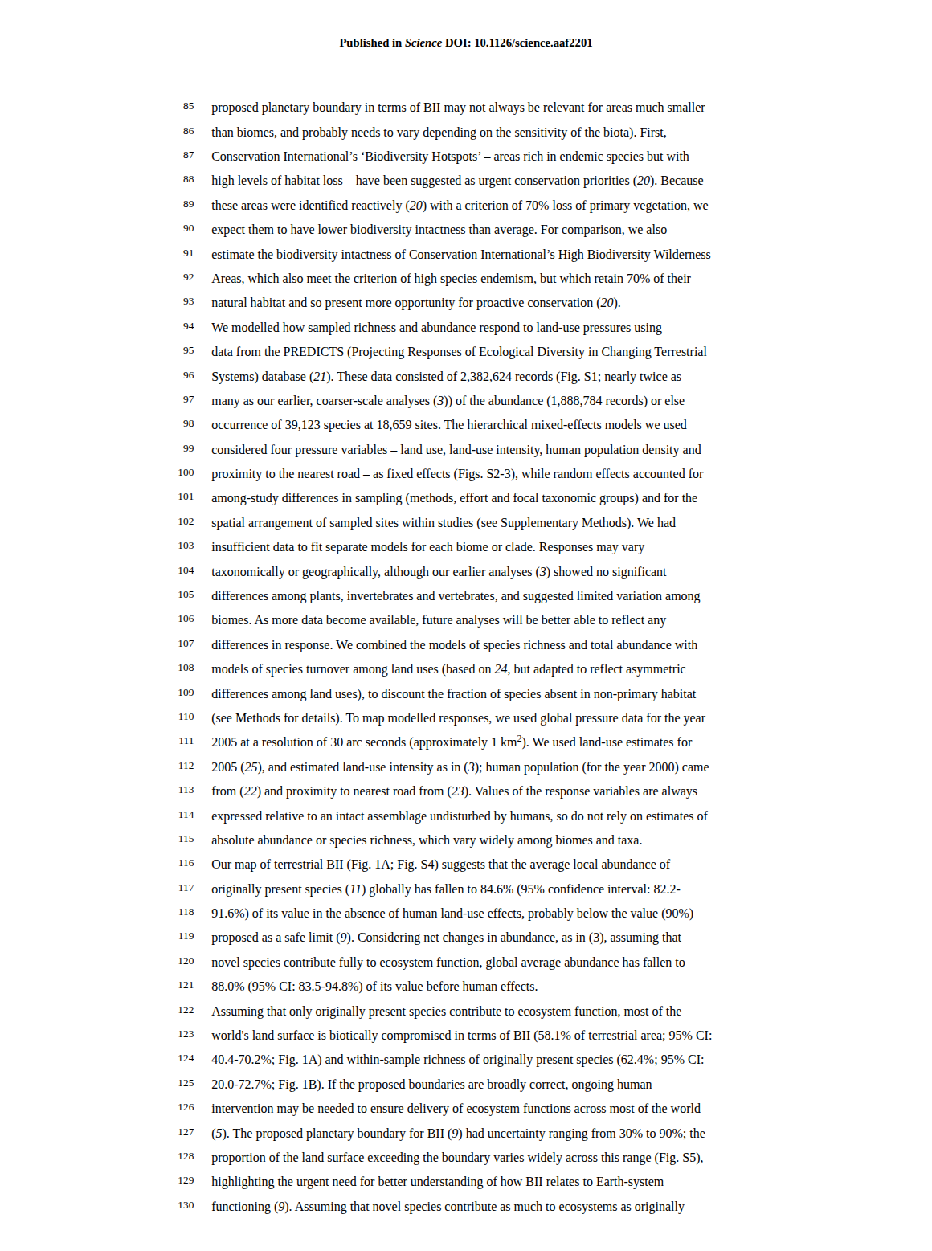Published in Science DOI: 10.1126/science.aaf2201
proposed planetary boundary in terms of BII may not always be relevant for areas much smaller
than biomes, and probably needs to vary depending on the sensitivity of the biota). First,
Conservation International’s ‘Biodiversity Hotspots’ – areas rich in endemic species but with
high levels of habitat loss – have been suggested as urgent conservation priorities (20). Because
these areas were identified reactively (20) with a criterion of 70% loss of primary vegetation, we
expect them to have lower biodiversity intactness than average. For comparison, we also
estimate the biodiversity intactness of Conservation International’s High Biodiversity Wilderness
Areas, which also meet the criterion of high species endemism, but which retain 70% of their
natural habitat and so present more opportunity for proactive conservation (20).
We modelled how sampled richness and abundance respond to land-use pressures using
data from the PREDICTS (Projecting Responses of Ecological Diversity in Changing Terrestrial
Systems) database (21). These data consisted of 2,382,624 records (Fig. S1; nearly twice as
many as our earlier, coarser-scale analyses (3)) of the abundance (1,888,784 records) or else
occurrence of 39,123 species at 18,659 sites. The hierarchical mixed-effects models we used
considered four pressure variables – land use, land-use intensity, human population density and
proximity to the nearest road – as fixed effects (Figs. S2-3), while random effects accounted for
among-study differences in sampling (methods, effort and focal taxonomic groups) and for the
spatial arrangement of sampled sites within studies (see Supplementary Methods). We had
insufficient data to fit separate models for each biome or clade. Responses may vary
taxonomically or geographically, although our earlier analyses (3) showed no significant
differences among plants, invertebrates and vertebrates, and suggested limited variation among
biomes. As more data become available, future analyses will be better able to reflect any
differences in response. We combined the models of species richness and total abundance with
models of species turnover among land uses (based on 24, but adapted to reflect asymmetric
differences among land uses), to discount the fraction of species absent in non-primary habitat
(see Methods for details). To map modelled responses, we used global pressure data for the year
2005 at a resolution of 30 arc seconds (approximately 1 km2). We used land-use estimates for
2005 (25), and estimated land-use intensity as in (3); human population (for the year 2000) came
from (22) and proximity to nearest road from (23). Values of the response variables are always
expressed relative to an intact assemblage undisturbed by humans, so do not rely on estimates of
absolute abundance or species richness, which vary widely among biomes and taxa.
Our map of terrestrial BII (Fig. 1A; Fig. S4) suggests that the average local abundance of
originally present species (11) globally has fallen to 84.6% (95% confidence interval: 82.2-
91.6%) of its value in the absence of human land-use effects, probably below the value (90%)
proposed as a safe limit (9). Considering net changes in abundance, as in (3), assuming that
novel species contribute fully to ecosystem function, global average abundance has fallen to
88.0% (95% CI: 83.5-94.8%) of its value before human effects.
Assuming that only originally present species contribute to ecosystem function, most of the
world's land surface is biotically compromised in terms of BII (58.1% of terrestrial area; 95% CI:
40.4-70.2%; Fig. 1A) and within-sample richness of originally present species (62.4%; 95% CI:
20.0-72.7%; Fig. 1B). If the proposed boundaries are broadly correct, ongoing human
intervention may be needed to ensure delivery of ecosystem functions across most of the world
(5). The proposed planetary boundary for BII (9) had uncertainty ranging from 30% to 90%; the
proportion of the land surface exceeding the boundary varies widely across this range (Fig. S5),
highlighting the urgent need for better understanding of how BII relates to Earth-system
functioning (9). Assuming that novel species contribute as much to ecosystems as originally